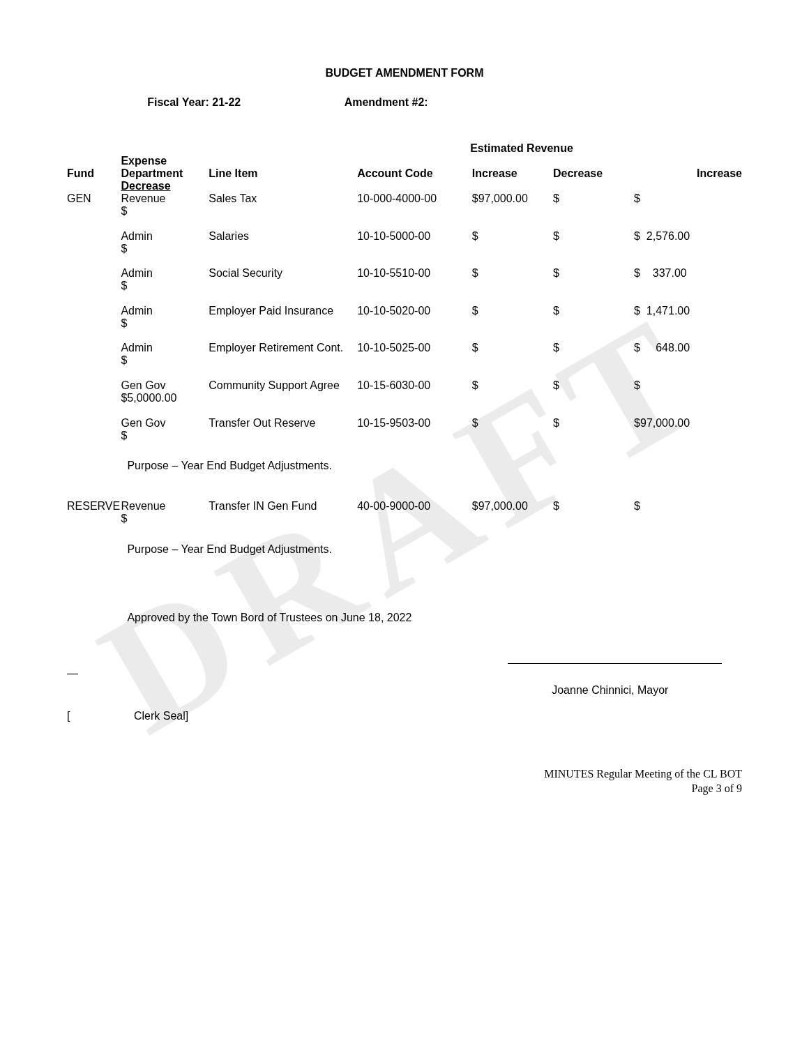DRAFT
BUDGET AMENDMENT FORM
Fiscal Year: 21-22 Amendment #2:
Estimated Revenue
| | Expense | | | | | |
| --- | --- | --- | --- | --- | --- | --- |
| Fund | Department | Line Item | Account Code | Increase | Decrease | Increase |
| | Decrease | | | | | |
| GEN | Revenue $ | Sales Tax | 10-000-4000-00 | $97,000.00 | $ | $ |
| | Admin $ | Salaries | 10-10-5000-00 | $ | $ | $ 2,576.00 |
| | Admin $ | Social Security | 10-10-5510-00 | $ | $ | $ 337.00 |
| | Admin $ | Employer Paid Insurance | 10-10-5020-00 | $ | $ | $ 1,471.00 |
| | Admin $ | Employer Retirement Cont. | 10-10-5025-00 | $ | $ | $ 648.00 |
| | Gen Gov $5,0000.00 | Community Support Agree | 10-15-6030-00 | $ | $ | $ |
| | Gen Gov $ | Transfer Out Reserve | 10-15-9503-00 | $ | $ | $97,000.00 |
Purpose – Year End Budget Adjustments.
| RESERVE | Revenue $ | Transfer IN Gen Fund | 40-00-9000-00 | $97,000.00 | $ | $ |
Purpose – Year End Budget Adjustments.
Approved by the Town Bord of Trustees on June 18, 2022
—
Joanne Chinnici, Mayor
[Clerk Seal]
MINUTES Regular Meeting of the CL BOT
Page 3 of 9